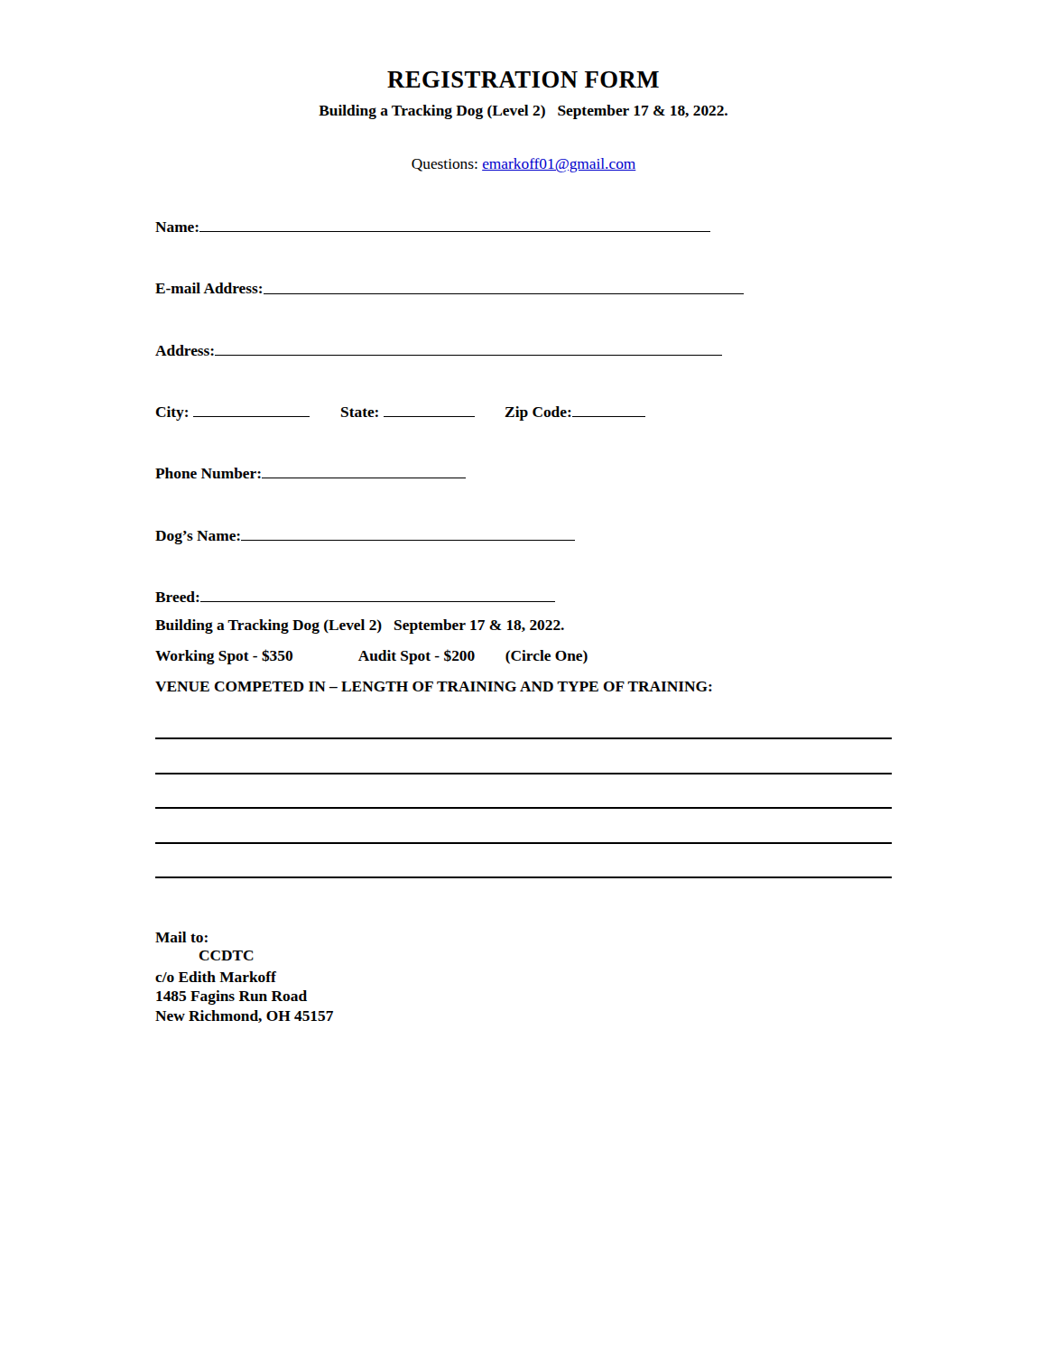REGISTRATION FORM
Building a Tracking Dog (Level 2) September 17 & 18, 2022.
Questions: emarkoff01@gmail.com
Name:
E-mail Address:
Address:
City: State: Zip Code:
Phone Number:
Dog’s Name:
Breed:
Building a Tracking Dog (Level 2) September 17 & 18, 2022.
Working Spot - $350 Audit Spot - $200 (Circle One)
VENUE COMPETED IN – LENGTH OF TRAINING AND TYPE OF TRAINING:
Mail to:
CCDTC
c/o Edith Markoff
1485 Fagins Run Road
New Richmond, OH 45157